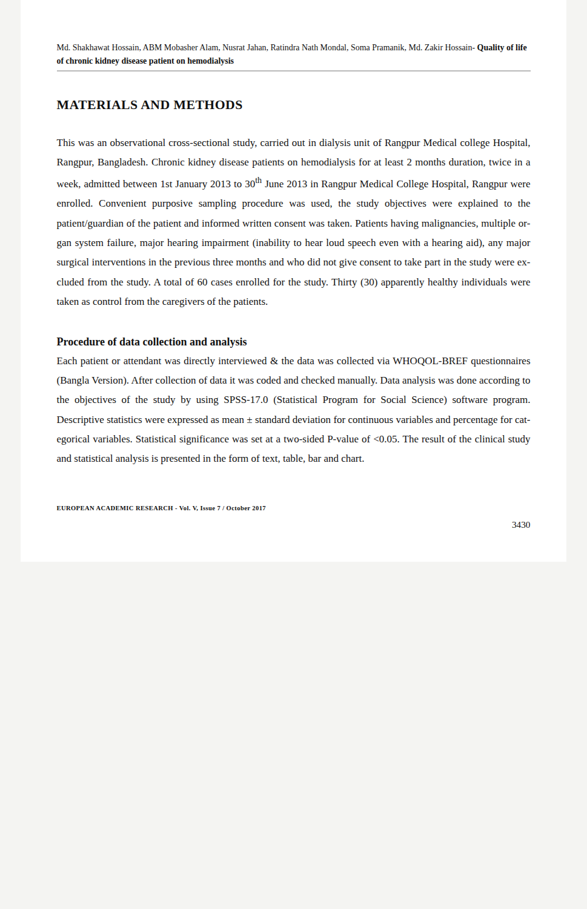Md. Shakhawat Hossain, ABM Mobasher Alam, Nusrat Jahan, Ratindra Nath Mondal, Soma Pramanik, Md. Zakir Hossain- Quality of life of chronic kidney disease patient on hemodialysis
MATERIALS AND METHODS
This was an observational cross-sectional study, carried out in dialysis unit of Rangpur Medical college Hospital, Rangpur, Bangladesh. Chronic kidney disease patients on hemodialysis for at least 2 months duration, twice in a week, admitted between 1st January 2013 to 30th June 2013 in Rangpur Medical College Hospital, Rangpur were enrolled. Convenient purposive sampling procedure was used, the study objectives were explained to the patient/guardian of the patient and informed written consent was taken. Patients having malignancies, multiple organ system failure, major hearing impairment (inability to hear loud speech even with a hearing aid), any major surgical interventions in the previous three months and who did not give consent to take part in the study were excluded from the study. A total of 60 cases enrolled for the study. Thirty (30) apparently healthy individuals were taken as control from the caregivers of the patients.
Procedure of data collection and analysis
Each patient or attendant was directly interviewed & the data was collected via WHOQOL-BREF questionnaires (Bangla Version). After collection of data it was coded and checked manually. Data analysis was done according to the objectives of the study by using SPSS-17.0 (Statistical Program for Social Science) software program. Descriptive statistics were expressed as mean ± standard deviation for continuous variables and percentage for categorical variables. Statistical significance was set at a two-sided P-value of <0.05. The result of the clinical study and statistical analysis is presented in the form of text, table, bar and chart.
EUROPEAN ACADEMIC RESEARCH - Vol. V, Issue 7 / October 2017 3430